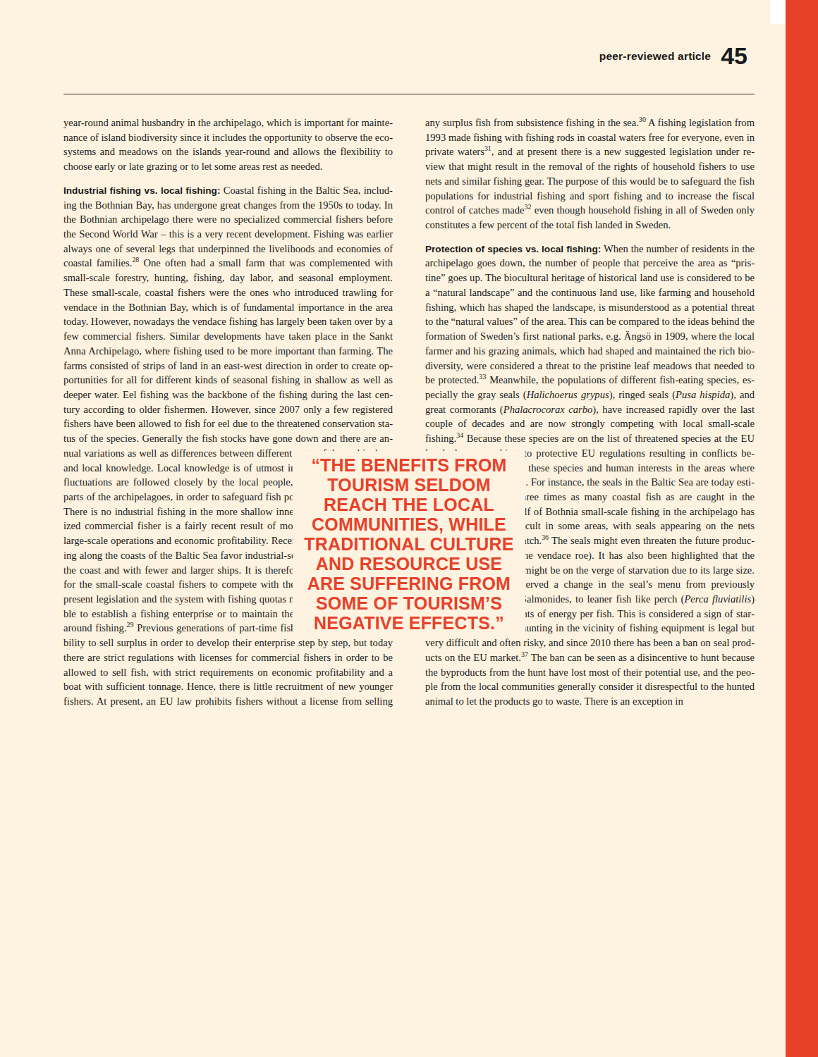peer-reviewed article 45
“THE BENEFITS FROM TOURISM SELDOM REACH THE LOCAL COMMUNITIES, WHILE TRADITIONAL CULTURE AND RESOURCE USE ARE SUFFERING FROM SOME OF TOURISM’S NEGATIVE EFFECTS.”
year-round animal husbandry in the archipelago, which is important for maintenance of island biodiversity since it includes the opportunity to observe the ecosystems and meadows on the islands year-round and allows the flexibility to choose early or late grazing or to let some areas rest as needed.
Industrial fishing vs. local fishing: Coastal fishing in the Baltic Sea, including the Bothnian Bay, has undergone great changes from the 1950s to today. In the Bothnian archipelago there were no specialized commercial fishers before the Second World War – this is a very recent development. Fishing was earlier always one of several legs that underpinned the livelihoods and economies of coastal families.28 One often had a small farm that was complemented with small-scale forestry, hunting, fishing, day labor, and seasonal employment. These small-scale, coastal fishers were the ones who introduced trawling for vendace in the Bothnian Bay, which is of fundamental importance in the area today. However, nowadays the vendace fishing has largely been taken over by a few commercial fishers. Similar developments have taken place in the Sankt Anna Archipelago, where fishing used to be more important than farming. The farms consisted of strips of land in an east-west direction in order to create opportunities for all for different kinds of seasonal fishing in shallow as well as deeper water. Eel fishing was the backbone of the fishing during the last century according to older fishermen. However, since 2007 only a few registered fishers have been allowed to fish for eel due to the threatened conservation status of the species. Generally the fish stocks have gone down and there are annual variations as well as differences between different parts of the archipelago and local knowledge. Local knowledge is of utmost importance because such fluctuations are followed closely by the local people, especially in the inner parts of the archipelagoes, in order to safeguard fish populations for the future. There is no industrial fishing in the more shallow inner parts, and the specialized commercial fisher is a fairly recent result of modern society’s drive for large-scale operations and economic profitability. Recent developments in fishing along the coasts of the Baltic Sea favor industrial-scale fishing further from the coast and with fewer and larger ships. It is therefore increasingly difficult for the small-scale coastal fishers to compete with the industrial fishing. The present legislation and the system with fishing quotas makes it almost impossible to establish a fishing enterprise or to maintain the heritage and traditions around fishing.29 Previous generations of part-time fishers have had the possibility to sell surplus in order to develop their enterprise step by step, but today there are strict regulations with licenses for commercial fishers in order to be allowed to sell fish, with strict requirements on economic profitability and a boat with sufficient tonnage. Hence, there is little recruitment of new younger fishers. At present, an EU law prohibits fishers without a license from selling any surplus fish from subsistence fishing in the sea.30 A fishing legislation from 1993 made fishing with fishing rods in coastal waters free for everyone, even in private waters31, and at present there is a new suggested legislation under review that might result in the removal of the rights of household fishers to use nets and similar fishing gear. The purpose of this would be to safeguard the fish populations for industrial fishing and sport fishing and to increase the fiscal control of catches made32 even though household fishing in all of Sweden only constitutes a few percent of the total fish landed in Sweden.
Protection of species vs. local fishing: When the number of residents in the archipelago goes down, the number of people that perceive the area as “pristine” goes up. The biocultural heritage of historical land use is considered to be a “natural landscape” and the continuous land use, like farming and household fishing, which has shaped the landscape, is misunderstood as a potential threat to the “natural values” of the area. This can be compared to the ideas behind the formation of Sweden’s first national parks, e.g. Ängsö in 1909, where the local farmer and his grazing animals, which had shaped and maintained the rich biodiversity, were considered a threat to the pristine leaf meadows that needed to be protected.33 Meanwhile, the populations of different fish-eating species, especially the gray seals (Halichoerus grypus), ringed seals (Pusa hispida), and great cormorants (Phalacrocorax carbo), have increased rapidly over the last couple of decades and are now strongly competing with local small-scale fishing.34 Because these species are on the list of threatened species at the EU level, they are subject to protective EU regulations resulting in conflicts between the protection of these species and human interests in the areas where they are more numerous. For instance, the seals in the Baltic Sea are today estimated to eat two to three times as many coastal fish as are caught in the fishery35, and in the Gulf of Bothnia small-scale fishing in the archipelago has become extremely difficult in some areas, with seals appearing on the nets within minutes of the catch.36 The seals might even threaten the future production of Kalix löjrom (the vendace roe). It has also been highlighted that the present seal population might be on the verge of starvation due to its large size. Local people have observed a change in the seal’s menu from previously mainly fatty fish, like Salmonides, to leaner fish like perch (Perca fluviatilis) with much lower amounts of energy per fish. This is considered a sign of starvation. Protective seal hunting in the vicinity of fishing equipment is legal but very difficult and often risky, and since 2010 there has been a ban on seal products on the EU market.37 The ban can be seen as a disincentive to hunt because the byproducts from the hunt have lost most of their potential use, and the people from the local communities generally consider it disrespectful to the hunted animal to let the products go to waste. There is an exception in